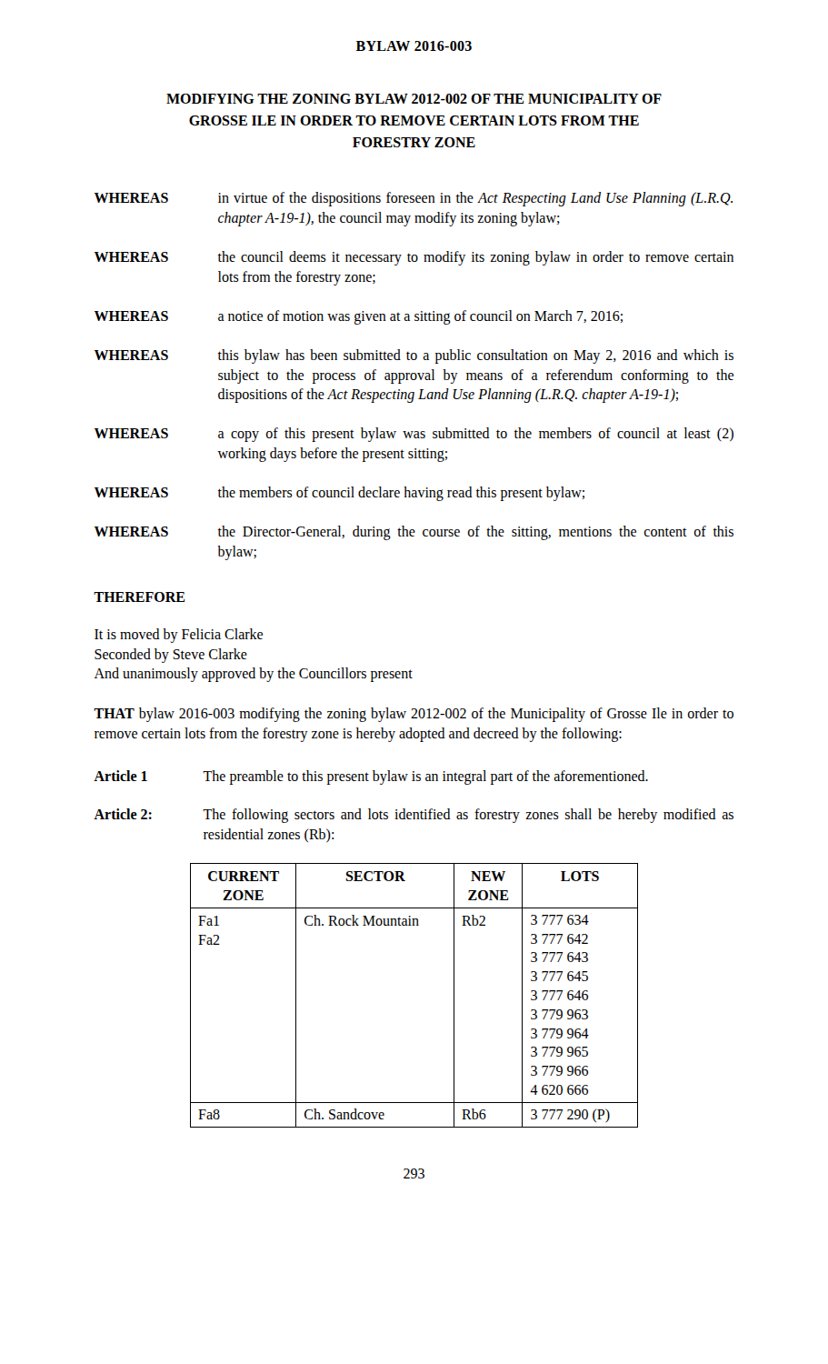BYLAW 2016-003
MODIFYING THE ZONING BYLAW 2012-002 OF THE MUNICIPALITY OF
GROSSE ILE IN ORDER TO REMOVE CERTAIN LOTS FROM THE
FORESTRY ZONE
Whereas
in virtue of the dispositions foreseen in the Act Respecting Land Use Planning (L.R.Q. chapter A-19-1), the council may modify its zoning bylaw;
Whereas
the council deems it necessary to modify its zoning bylaw in order to remove certain lots from the forestry zone;
Whereas
a notice of motion was given at a sitting of council on March 7, 2016;
Whereas
this bylaw has been submitted to a public consultation on May 2, 2016 and which is subject to the process of approval by means of a referendum conforming to the dispositions of the Act Respecting Land Use Planning (L.R.Q. chapter A-19-1);
Whereas
a copy of this present bylaw was submitted to the members of council at least (2) working days before the present sitting;
Whereas
the members of council declare having read this present bylaw;
Whereas
the Director-General, during the course of the sitting, mentions the content of this bylaw;
Therefore
It is moved by Felicia Clarke
Seconded by Steve Clarke
And unanimously approved by the Councillors present
THAT bylaw 2016-003 modifying the zoning bylaw 2012-002 of the Municipality of Grosse Ile in order to remove certain lots from the forestry zone is hereby adopted and decreed by the following:
Article 1
The preamble to this present bylaw is an integral part of the aforementioned.
Article 2:
The following sectors and lots identified as forestry zones shall be hereby modified as residential zones (Rb):
| Current Zone | Sector | New Zone | Lots |
| --- | --- | --- | --- |
| Fa1 Fa2 | Ch. Rock Mountain | Rb2 | 3 777 634 3 777 642 3 777 643 3 777 645 3 777 646 3 779 963 3 779 964 3 779 965 3 779 966 4 620 666 |
| Fa8 | Ch. Sandcove | Rb6 | 3 777 290 (P) |
293